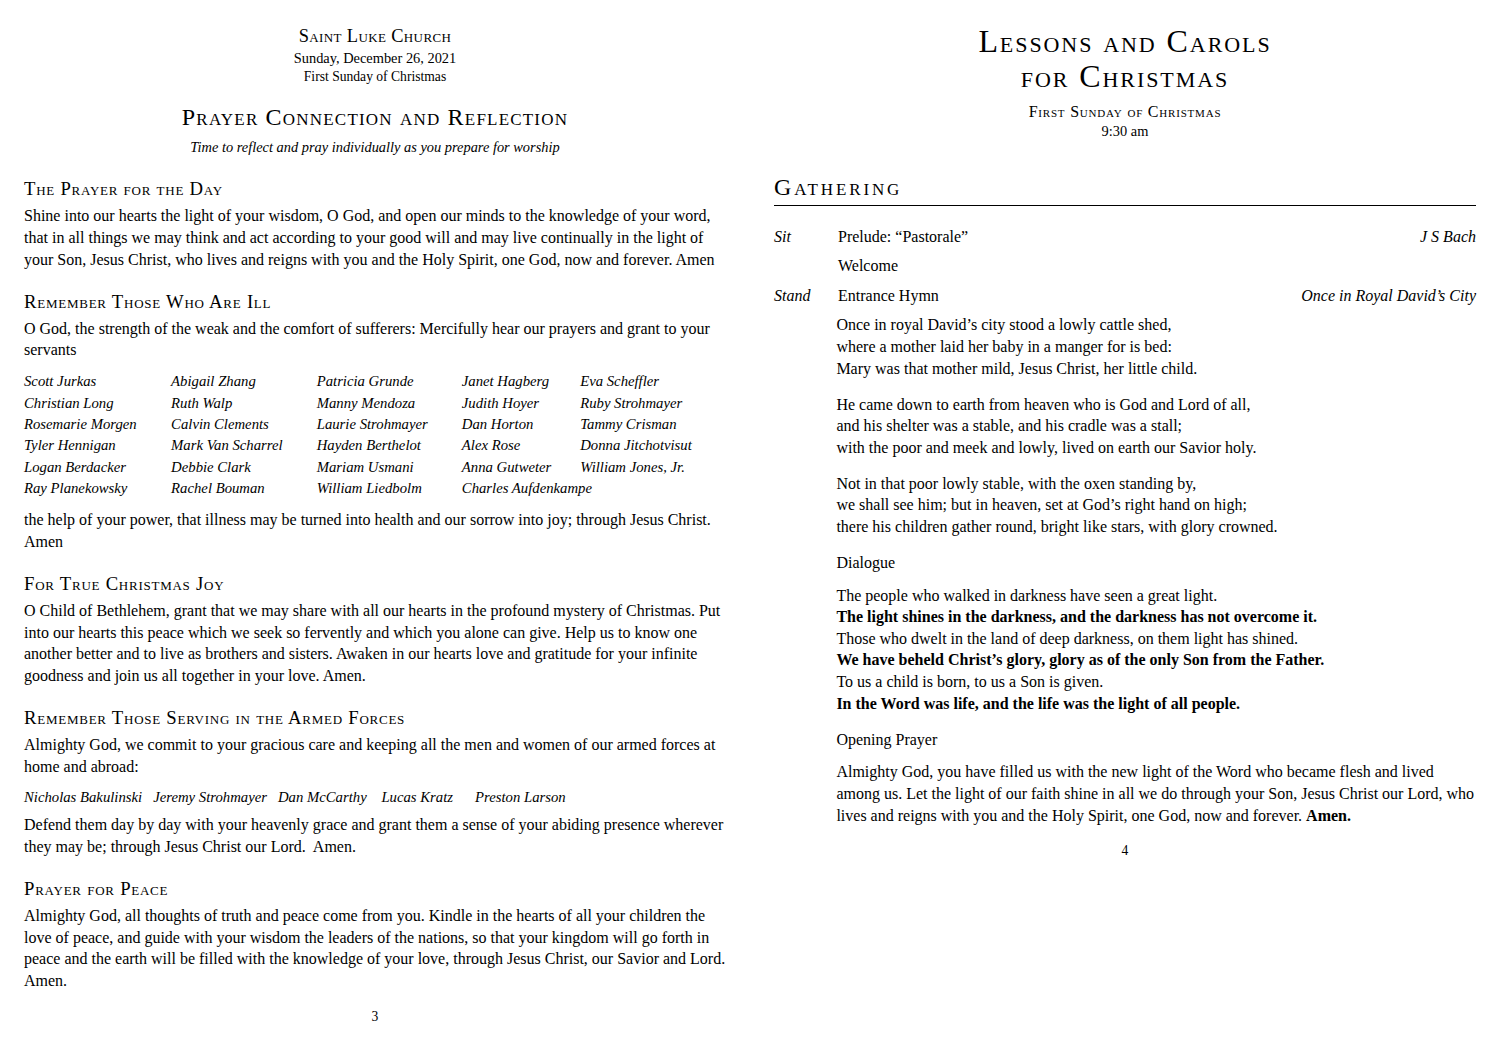Saint Luke Church
Sunday, December 26, 2021
First Sunday of Christmas
Prayer Connection and Reflection
Time to reflect and pray individually as you prepare for worship
The Prayer for the Day
Shine into our hearts the light of your wisdom, O God, and open our minds to the knowledge of your word, that in all things we may think and act according to your good will and may live continually in the light of your Son, Jesus Christ, who lives and reigns with you and the Holy Spirit, one God, now and forever. Amen
Remember Those Who Are Ill
O God, the strength of the weak and the comfort of sufferers: Mercifully hear our prayers and grant to your servants
| Scott Jurkas | Abigail Zhang | Patricia Grunde | Janet Hagberg | Eva Scheffler |
| Christian Long | Ruth Walp | Manny Mendoza | Judith Hoyer | Ruby Strohmayer |
| Rosemarie Morgen | Calvin Clements | Laurie Strohmayer | Dan Horton | Tammy Crisman |
| Tyler Hennigan | Mark Van Scharrel | Hayden Berthelot | Alex Rose | Donna Jitchotvisut |
| Logan Berdacker | Debbie Clark | Mariam Usmani | Anna Gutweter | William Jones, Jr. |
| Ray Planekowsky | Rachel Bouman | William Liedbolm | Charles Aufdenkampe |
the help of your power, that illness may be turned into health and our sorrow into joy; through Jesus Christ. Amen
For True Christmas Joy
O Child of Bethlehem, grant that we may share with all our hearts in the profound mystery of Christmas. Put into our hearts this peace which we seek so fervently and which you alone can give. Help us to know one another better and to live as brothers and sisters. Awaken in our hearts love and gratitude for your infinite goodness and join us all together in your love. Amen.
Remember Those Serving in the Armed Forces
Almighty God, we commit to your gracious care and keeping all the men and women of our armed forces at home and abroad:
Nicholas Bakulinski Jeremy Strohmayer Dan McCarthy Lucas Kratz Preston Larson
Defend them day by day with your heavenly grace and grant them a sense of your abiding presence wherever they may be; through Jesus Christ our Lord. Amen.
Prayer for Peace
Almighty God, all thoughts of truth and peace come from you. Kindle in the hearts of all your children the love of peace, and guide with your wisdom the leaders of the nations, so that your kingdom will go forth in peace and the earth will be filled with the knowledge of your love, through Jesus Christ, our Savior and Lord. Amen.
3
Lessons and Carols
for Christmas
First Sunday of Christmas
9:30 am
Gathering
Sit Prelude: “Pastorale” J S Bach
Welcome
Stand Entrance Hymn Once in Royal David’s City
Once in royal David’s city stood a lowly cattle shed,
where a mother laid her baby in a manger for is bed:
Mary was that mother mild, Jesus Christ, her little child.
He came down to earth from heaven who is God and Lord of all,
and his shelter was a stable, and his cradle was a stall;
with the poor and meek and lowly, lived on earth our Savior holy.
Not in that poor lowly stable, with the oxen standing by,
we shall see him; but in heaven, set at God’s right hand on high;
there his children gather round, bright like stars, with glory crowned.
Dialogue
The people who walked in darkness have seen a great light.
The light shines in the darkness, and the darkness has not overcome it.
Those who dwelt in the land of deep darkness, on them light has shined.
We have beheld Christ’s glory, glory as of the only Son from the Father.
To us a child is born, to us a Son is given.
In the Word was life, and the life was the light of all people.
Opening Prayer
Almighty God, you have filled us with the new light of the Word who became flesh and lived among us. Let the light of our faith shine in all we do through your Son, Jesus Christ our Lord, who lives and reigns with you and the Holy Spirit, one God, now and forever. Amen.
4